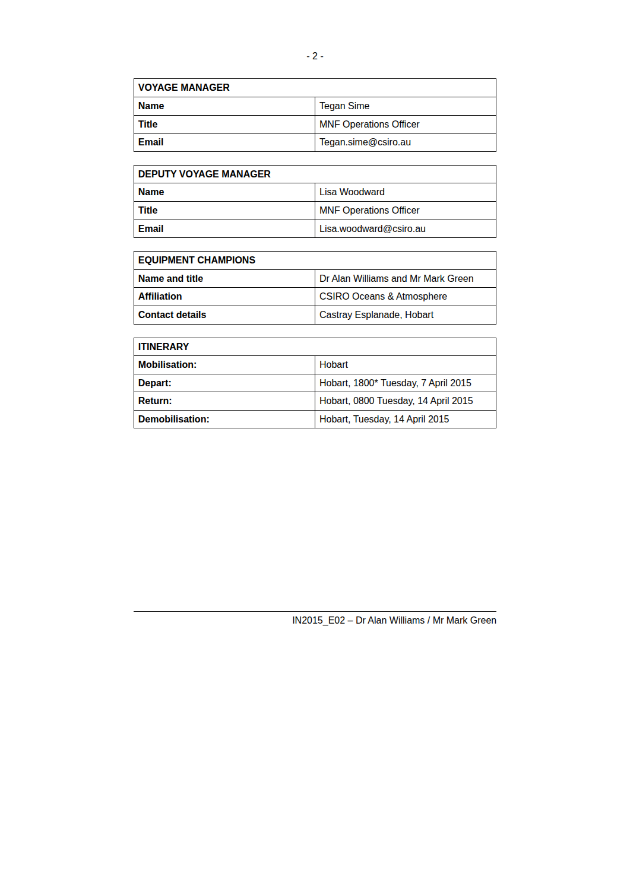- 2 -
| VOYAGE MANAGER |
| Name | Tegan Sime |
| Title | MNF Operations Officer |
| Email | Tegan.sime@csiro.au |
| DEPUTY VOYAGE MANAGER |
| Name | Lisa Woodward |
| Title | MNF Operations Officer |
| Email | Lisa.woodward@csiro.au |
| EQUIPMENT CHAMPIONS |
| Name and title | Dr Alan Williams and Mr Mark Green |
| Affiliation | CSIRO Oceans & Atmosphere |
| Contact details | Castray Esplanade, Hobart |
| ITINERARY |
| Mobilisation: | Hobart |
| Depart: | Hobart, 1800* Tuesday, 7 April 2015 |
| Return: | Hobart, 0800 Tuesday, 14 April 2015 |
| Demobilisation: | Hobart, Tuesday, 14 April 2015 |
IN2015_E02 – Dr Alan Williams / Mr Mark Green